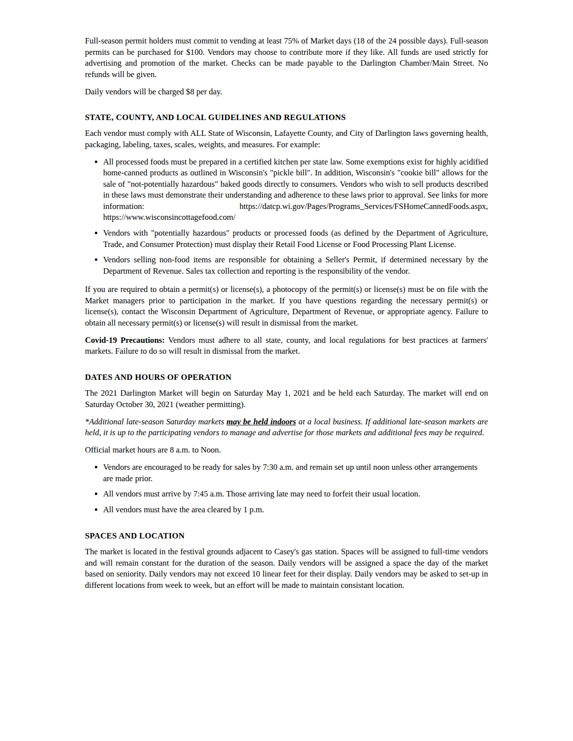Full-season permit holders must commit to vending at least 75% of Market days (18 of the 24 possible days). Full-season permits can be purchased for $100. Vendors may choose to contribute more if they like. All funds are used strictly for advertising and promotion of the market. Checks can be made payable to the Darlington Chamber/Main Street. No refunds will be given.
Daily vendors will be charged $8 per day.
STATE, COUNTY, AND LOCAL GUIDELINES AND REGULATIONS
Each vendor must comply with ALL State of Wisconsin, Lafayette County, and City of Darlington laws governing health, packaging, labeling, taxes, scales, weights, and measures. For example:
All processed foods must be prepared in a certified kitchen per state law. Some exemptions exist for highly acidified home-canned products as outlined in Wisconsin's "pickle bill". In addition, Wisconsin's "cookie bill" allows for the sale of "not-potentially hazardous" baked goods directly to consumers. Vendors who wish to sell products described in these laws must demonstrate their understanding and adherence to these laws prior to approval. See links for more information: https://datcp.wi.gov/Pages/Programs_Services/FSHomeCannedFoods.aspx, https://www.wisconsincottagefood.com/
Vendors with "potentially hazardous" products or processed foods (as defined by the Department of Agriculture, Trade, and Consumer Protection) must display their Retail Food License or Food Processing Plant License.
Vendors selling non-food items are responsible for obtaining a Seller's Permit, if determined necessary by the Department of Revenue. Sales tax collection and reporting is the responsibility of the vendor.
If you are required to obtain a permit(s) or license(s), a photocopy of the permit(s) or license(s) must be on file with the Market managers prior to participation in the market. If you have questions regarding the necessary permit(s) or license(s), contact the Wisconsin Department of Agriculture, Department of Revenue, or appropriate agency. Failure to obtain all necessary permit(s) or license(s) will result in dismissal from the market.
Covid-19 Precautions: Vendors must adhere to all state, county, and local regulations for best practices at farmers' markets. Failure to do so will result in dismissal from the market.
DATES AND HOURS OF OPERATION
The 2021 Darlington Market will begin on Saturday May 1, 2021 and be held each Saturday. The market will end on Saturday October 30, 2021 (weather permitting).
*Additional late-season Saturday markets may be held indoors at a local business. If additional late-season markets are held, it is up to the participating vendors to manage and advertise for those markets and additional fees may be required.
Official market hours are 8 a.m. to Noon.
Vendors are encouraged to be ready for sales by 7:30 a.m. and remain set up until noon unless other arrangements are made prior.
All vendors must arrive by 7:45 a.m. Those arriving late may need to forfeit their usual location.
All vendors must have the area cleared by 1 p.m.
SPACES AND LOCATION
The market is located in the festival grounds adjacent to Casey's gas station. Spaces will be assigned to full-time vendors and will remain constant for the duration of the season. Daily vendors will be assigned a space the day of the market based on seniority. Daily vendors may not exceed 10 linear feet for their display. Daily vendors may be asked to set-up in different locations from week to week, but an effort will be made to maintain consistant location.